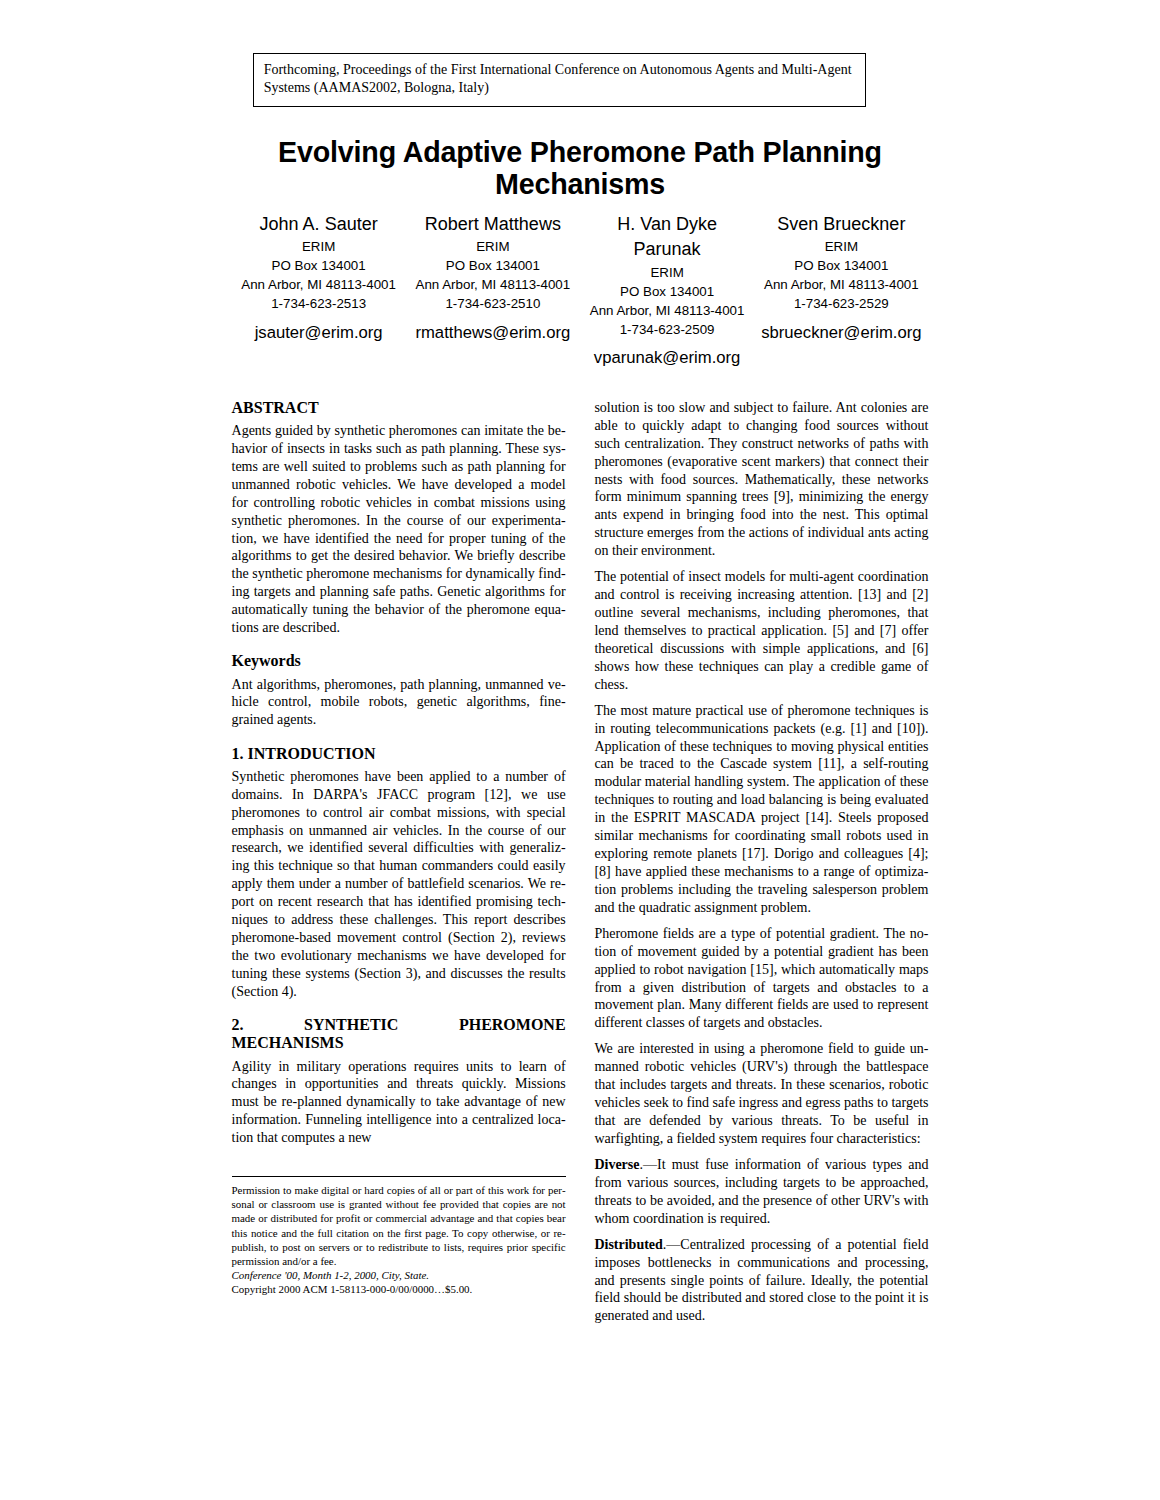Forthcoming, Proceedings of the First International Conference on Autonomous Agents and Multi-Agent Systems (AAMAS2002, Bologna, Italy)
Evolving Adaptive Pheromone Path Planning Mechanisms
| John A. Sauter ERIM PO Box 134001 Ann Arbor, MI 48113-4001 1-734-623-2513 jsauter@erim.org | Robert Matthews ERIM PO Box 134001 Ann Arbor, MI 48113-4001 1-734-623-2510 rmatthews@erim.org | H. Van Dyke Parunak ERIM PO Box 134001 Ann Arbor, MI 48113-4001 1-734-623-2509 vparunak@erim.org | Sven Brueckner ERIM PO Box 134001 Ann Arbor, MI 48113-4001 1-734-623-2529 sbrueckner@erim.org |
ABSTRACT
Agents guided by synthetic pheromones can imitate the behavior of insects in tasks such as path planning. These systems are well suited to problems such as path planning for unmanned robotic vehicles. We have developed a model for controlling robotic vehicles in combat missions using synthetic pheromones. In the course of our experimentation, we have identified the need for proper tuning of the algorithms to get the desired behavior. We briefly describe the synthetic pheromone mechanisms for dynamically finding targets and planning safe paths. Genetic algorithms for automatically tuning the behavior of the pheromone equations are described.
Keywords
Ant algorithms, pheromones, path planning, unmanned vehicle control, mobile robots, genetic algorithms, fine-grained agents.
1. INTRODUCTION
Synthetic pheromones have been applied to a number of domains. In DARPA's JFACC program [12], we use pheromones to control air combat missions, with special emphasis on unmanned air vehicles. In the course of our research, we identified several difficulties with generalizing this technique so that human commanders could easily apply them under a number of battlefield scenarios. We report on recent research that has identified promising techniques to address these challenges. This report describes pheromone-based movement control (Section 2), reviews the two evolutionary mechanisms we have developed for tuning these systems (Section 3), and discusses the results (Section 4).
2. SYNTHETIC PHEROMONE MECHANISMS
Agility in military operations requires units to learn of changes in opportunities and threats quickly. Missions must be re-planned dynamically to take advantage of new information. Funneling intelligence into a centralized location that computes a new
Permission to make digital or hard copies of all or part of this work for personal or classroom use is granted without fee provided that copies are not made or distributed for profit or commercial advantage and that copies bear this notice and the full citation on the first page. To copy otherwise, or republish, to post on servers or to redistribute to lists, requires prior specific permission and/or a fee.
Conference '00, Month 1-2, 2000, City, State.
Copyright 2000 ACM 1-58113-000-0/00/0000…$5.00.
solution is too slow and subject to failure. Ant colonies are able to quickly adapt to changing food sources without such centralization. They construct networks of paths with pheromones (evaporative scent markers) that connect their nests with food sources. Mathematically, these networks form minimum spanning trees [9], minimizing the energy ants expend in bringing food into the nest. This optimal structure emerges from the actions of individual ants acting on their environment.
The potential of insect models for multi-agent coordination and control is receiving increasing attention. [13] and [2] outline several mechanisms, including pheromones, that lend themselves to practical application. [5] and [7] offer theoretical discussions with simple applications, and [6] shows how these techniques can play a credible game of chess.
The most mature practical use of pheromone techniques is in routing telecommunications packets (e.g. [1] and [10]). Application of these techniques to moving physical entities can be traced to the Cascade system [11], a self-routing modular material handling system. The application of these techniques to routing and load balancing is being evaluated in the ESPRIT MASCADA project [14]. Steels proposed similar mechanisms for coordinating small robots used in exploring remote planets [17]. Dorigo and colleagues [4]; [8] have applied these mechanisms to a range of optimization problems including the traveling salesperson problem and the quadratic assignment problem.
Pheromone fields are a type of potential gradient. The notion of movement guided by a potential gradient has been applied to robot navigation [15], which automatically maps from a given distribution of targets and obstacles to a movement plan. Many different fields are used to represent different classes of targets and obstacles.
We are interested in using a pheromone field to guide unmanned robotic vehicles (URV's) through the battlespace that includes targets and threats. In these scenarios, robotic vehicles seek to find safe ingress and egress paths to targets that are defended by various threats. To be useful in warfighting, a fielded system requires four characteristics:
Diverse.—It must fuse information of various types and from various sources, including targets to be approached, threats to be avoided, and the presence of other URV's with whom coordination is required.
Distributed.—Centralized processing of a potential field imposes bottlenecks in communications and processing, and presents single points of failure. Ideally, the potential field should be distributed and stored close to the point it is generated and used.